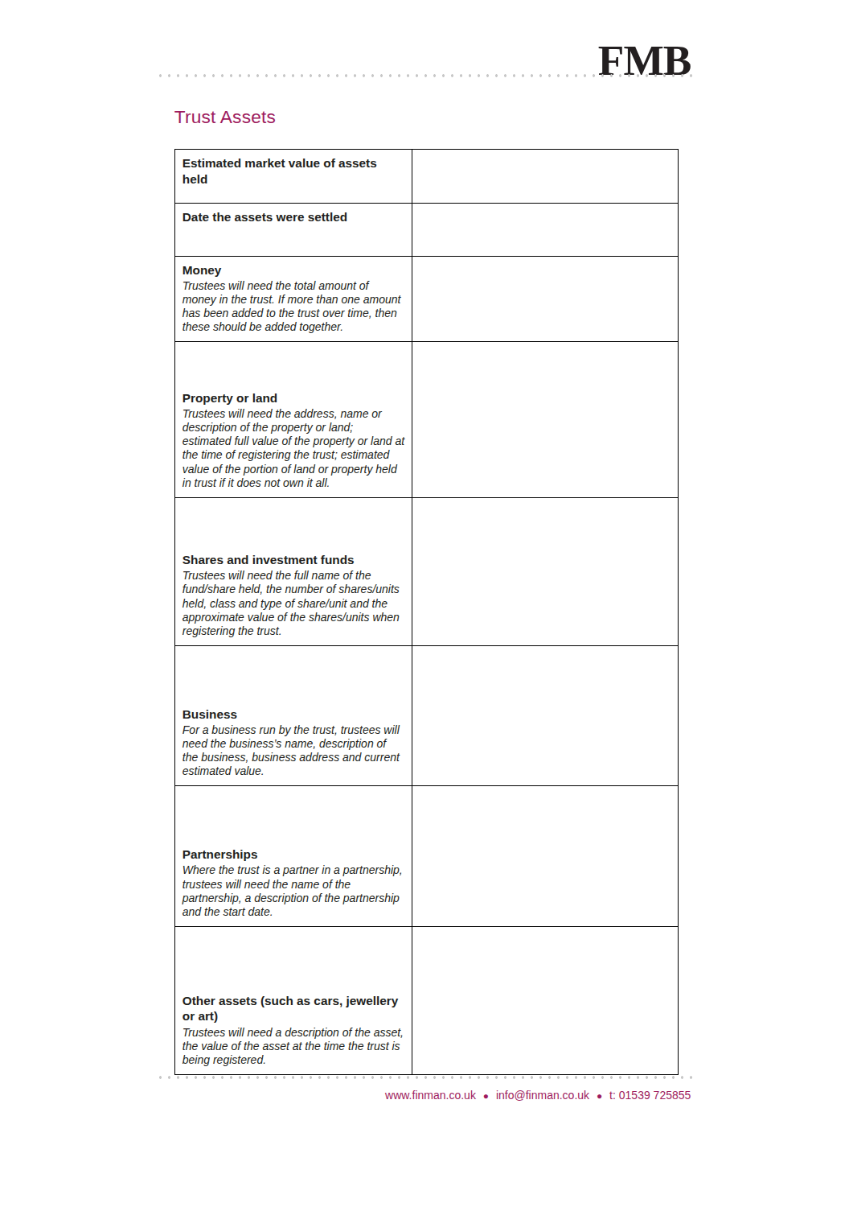FMB
Trust Assets
| Estimated market value of assets held | |
| Date the assets were settled | |
| Money Trustees will need the total amount of money in the trust. If more than one amount has been added to the trust over time, then these should be added together. | |
| Property or land Trustees will need the address, name or description of the property or land; estimated full value of the property or land at the time of registering the trust; estimated value of the portion of land or property held in trust if it does not own it all. | |
| Shares and investment funds Trustees will need the full name of the fund/share held, the number of shares/units held, class and type of share/unit and the approximate value of the shares/units when registering the trust. | |
| Business For a business run by the trust, trustees will need the business’s name, description of the business, business address and current estimated value. | |
| Partnerships Where the trust is a partner in a partnership, trustees will need the name of the partnership, a description of the partnership and the start date. | |
| Other assets (such as cars, jewellery or art) Trustees will need a description of the asset, the value of the asset at the time the trust is being registered. | |
www.finman.co.uk ● info@finman.co.uk ● t: 01539 725855